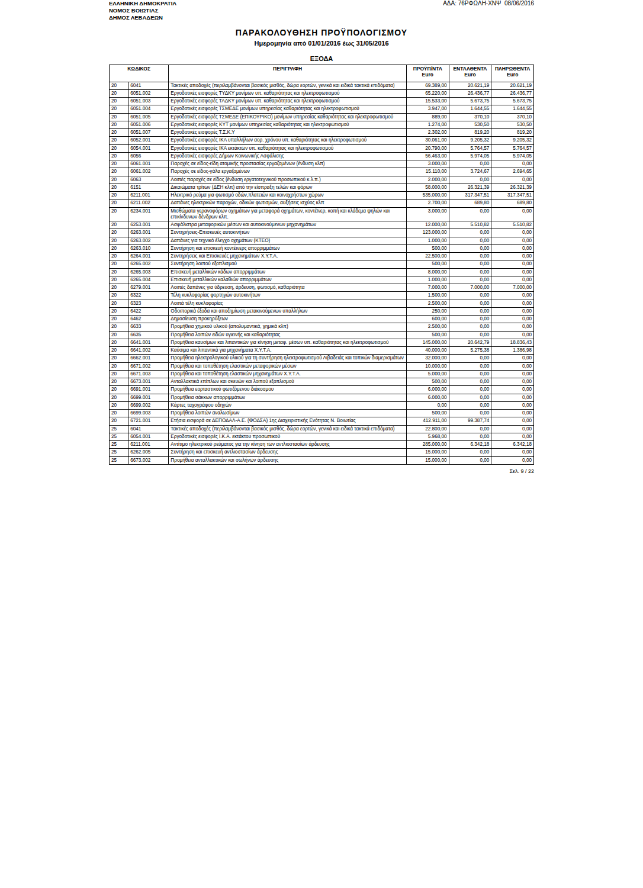ΕΛΛΗΝΙΚΗ ΔΗΜΟΚΡΑΤΙΑ
ΝΟΜΟΣ ΒΟΙΩΤΙΑΣ
ΔΗΜΟΣ ΛΕΒΑΔΕΩΝ
ΑΔΑ: 76ΡΦΩΛΗ-ΧΝΨ 08/06/2016
ΠΑΡΑΚΟΛΟΥΘΗΣΗ ΠΡΟΫΠΟΛΟΓΙΣΜΟΥ
Ημερομηνία από 01/01/2016 έως 31/05/2016
ΕΞΟΔΑ
| ΚΩΔΙΚΟΣ | ΠΕΡΙΓΡΑΦΗ | ΠΡΟΫΠ/ΝΤΑ Euro | ΕΝΤΑΛΘΕΝΤΑ Euro | ΠΛΗΡΩΘΕΝΤΑ Euro |
| --- | --- | --- | --- | --- |
| 20 | 6041 | Τακτικές αποδοχές (περιλαμβάνονται βασικός μισθός, δώρα εορτών, γενικά και ειδικά τακτικά επιδόματα) | 69.389,00 | 20.621,19 | 20.621,19 |
| 20 | 6051.002 | Εργοδοτικές εισφορές ΤΥΔΚΥ μονίμων υπ. καθαριότητας και ηλεκτροφωτισμού | 65.220,00 | 26.436,77 | 26.436,77 |
| 20 | 6051.003 | Εργοδοτικές εισφορές ΤΑΔΚΥ μονίμων υπ. καθαριότητας και ηλεκτροφωτισμού | 15.533,00 | 5.673,75 | 5.673,75 |
| 20 | 6051.004 | Εργοδοτικές εισφορές ΤΣΜΕΔΕ μονίμων υπηρεσίας καθαριότητας και ηλεκτροφωτισμού | 3.947,00 | 1.644,55 | 1.644,55 |
| 20 | 6051.005 | Εργοδοτικές εισφορές ΤΣΜΕΔΕ (ΕΠΙΚΟΥΡΙΚΟ) μονίμων υπηρεσίας καθαριότητας και ηλεκτροφωτισμού | 889,00 | 370,10 | 370,10 |
| 20 | 6051.006 | Εργοδοτικές εισφορές ΚΥΤ μονίμων υπηρεσίας καθαριότητας και ηλεκτροφωτισμού | 1.274,00 | 530,50 | 530,50 |
| 20 | 6051.007 | Εργοδοτικές εισφορές Τ.Σ.Κ.Υ | 2.302,00 | 819,20 | 819,20 |
| 20 | 6052.001 | Εργοδοτικές εισφορές ΙΚΑ υπαλλήλων αορ. χρόνου υπ. καθαριότητας και ηλεκτροφωτισμού | 30.061,00 | 9.205,32 | 9.205,32 |
| 20 | 6054.001 | Εργοδοτικές εισφορές ΙΚΑ εκτάκτων υπ. καθαριότητας και ηλεκτροφωτισμού | 20.790,00 | 5.764,57 | 5.764,57 |
| 20 | 6056 | Εργοδοτικές εισφορές Δήμων Κοινωνικής Ασφάλισης | 56.463,00 | 5.974,05 | 5.974,05 |
| 20 | 6061.001 | Παροχές σε είδος-είδη ατομικής προστασίας εργαζομένων (ένδυση κλπ) | 3.000,00 | 0,00 | 0,00 |
| 20 | 6061.002 | Παροχές σε είδος-γάλα εργαζομένων | 15.110,00 | 3.724,67 | 2.694,65 |
| 20 | 6063 | Λοιπές παροχές σε είδος (ένδυση εργατοτεχνικού προσωπικού κ.λ.π.) | 2.000,00 | 0,00 | 0,00 |
| 20 | 6151 | Δικαιώματα τρίτων (ΔΕΗ κλπ) από την είσπραξη τελών και φόρων | 58.000,00 | 26.321,39 | 26.321,39 |
| 20 | 6211.001 | Ηλεκτρικό ρεύμα για φωτισμό οδών,πλατειών και κοινοχρήστων χώρων | 535.000,00 | 317.347,51 | 317.347,51 |
| 20 | 6211.002 | Δαπάνες ηλεκτρικών παροχών, οδικών φωτισμών, αυξήσεις ισχύος κλπ | 2.700,00 | 689,80 | 689,80 |
| 20 | 6234.001 | Μισθώματα γερανοφόρων οχημάτων για μεταφορά οχημάτων, κοντέϊνερ, κοπή και κλάδεμα ψηλών και επικίνδυνων δένδρων κλπ. | 3.000,00 | 0,00 | 0,00 |
| 20 | 6253.001 | Ασφάλιστρα μεταφορικών μέσων και αυτοκινούμενων μηχανημάτων | 12.000,00 | 5.510,82 | 5.510,82 |
| 20 | 6263.001 | Συντηρήσεις-Επισκευές αυτοκινήτων | 123.000,00 | 0,00 | 0,00 |
| 20 | 6263.002 | Δαπάνες για τεχνικό έλεγχο οχημάτων (ΚΤΕΟ) | 1.000,00 | 0,00 | 0,00 |
| 20 | 6263.010 | Συντήρηση και επισκευή κοντέινερς απορριμμάτων | 500,00 | 0,00 | 0,00 |
| 20 | 6264.001 | Συντηρήσεις και Επισκευές μηχανημάτων Χ.Υ.Τ.Α. | 22.500,00 | 0,00 | 0,00 |
| 20 | 6265.002 | Συντήρηση λοιπού εξοπλισμού | 500,00 | 0,00 | 0,00 |
| 20 | 6265.003 | Επισκευή μεταλλικών κάδων απορριμμάτων | 8.000,00 | 0,00 | 0,00 |
| 20 | 6265.004 | Επισκευή μεταλλικών καλαθιών απορριμμάτων | 1.000,00 | 0,00 | 0,00 |
| 20 | 6279.001 | Λοιπές δαπάνες για ύδρευση, άρδευση, φωτισμό, καθαριότητα | 7.000,00 | 7.000,00 | 7.000,00 |
| 20 | 6322 | Τέλη κυκλοφορίας φορτηγών αυτοκινήτων | 1.500,00 | 0,00 | 0,00 |
| 20 | 6323 | Λοιπά τέλη κυκλοφορίας | 2.500,00 | 0,00 | 0,00 |
| 20 | 6422 | Οδοιπορικά έξοδα και αποζημίωση μετακινούμενων υπαλλήλων | 250,00 | 0,00 | 0,00 |
| 20 | 6462 | Δημοσίευση προκηρύξεων | 600,00 | 0,00 | 0,00 |
| 20 | 6633 | Προμήθεια χημικού υλικού (απολυμαντικά, χημικά κλπ) | 2.500,00 | 0,00 | 0,00 |
| 20 | 6635 | Προμήθεια λοιπών ειδών υγιεινής και καθαριότητας | 500,00 | 0,00 | 0,00 |
| 20 | 6641.001 | Προμήθεια καυσίμων και λιπαντικών για κίνηση μεταφ. μέσων υπ. καθαριότητας και ηλεκτροφωτισμού | 145.000,00 | 20.642,79 | 18.836,43 |
| 20 | 6641.002 | Καύσιμα και λιπαντικά για μηχανήματα Χ.Υ.Τ.Α. | 40.000,00 | 5.275,38 | 1.386,98 |
| 20 | 6662.001 | Προμήθεια ηλεκτρολογικού υλικού για τη συντήρηση ηλεκτροφωτισμού Λιβαδειάς και τοπικών διαμερισμάτων | 32.000,00 | 0,00 | 0,00 |
| 20 | 6671.002 | Προμήθεια και τοποθέτηση ελαστικών μεταφορικών μέσων | 10.000,00 | 0,00 | 0,00 |
| 20 | 6671.003 | Προμήθεια και τοποθέτηση ελαστικών μηχανημάτων Χ.Υ.Τ.Α. | 5.000,00 | 0,00 | 0,00 |
| 20 | 6673.001 | Ανταλλακτικά επίπλων και σκευών και λοιπού εξοπλισμού | 500,00 | 0,00 | 0,00 |
| 20 | 6691.001 | Προμήθεια εορταστικού φωτιζόμενου διάκοσμου | 6.000,00 | 0,00 | 0,00 |
| 20 | 6699.001 | Προμήθεια σάκκων απορριμμάτων | 6.000,00 | 0,00 | 0,00 |
| 20 | 6699.002 | Κάρτες ταχογράφου οδηγών | 0,00 | 0,00 | 0,00 |
| 20 | 6699.003 | Προμήθεια λοιπών αναλωσίμων | 500,00 | 0,00 | 0,00 |
| 20 | 6721.001 | Ετήσια εισφορά σε ΔΕΠΟΔΑΛ-Α.Ε. (ΦΟΔΣΑ) 1ης Διαχειριστικής Ενότητας Ν. Βοιωτίας | 412.911,00 | 99.387,74 | 0,00 |
| 25 | 6041 | Τακτικές αποδοχές (περιλαμβάνονται βασικός μισθός, δώρα εορτών, γενικά και ειδικά τακτικά επιδόματα) | 22.800,00 | 0,00 | 0,00 |
| 25 | 6054.001 | Εργοδοτικές εισφορές Ι.Κ.Α. εκτάκτου προσωπικού | 5.968,00 | 0,00 | 0,00 |
| 25 | 6211.001 | Αντίτιμο ηλεκτρικού ρεύματος για την κίνηση των αντλιοστασίων άρδευσης | 285.000,00 | 6.342,18 | 6.342,18 |
| 25 | 6262.005 | Συντήρηση και επισκευή αντλιοστασίων άρδευσης | 15.000,00 | 0,00 | 0,00 |
| 25 | 6673.002 | Προμήθεια ανταλλακτικών και σωλήνων άρδευσης | 15.000,00 | 0,00 | 0,00 |
Σελ. 9 / 22